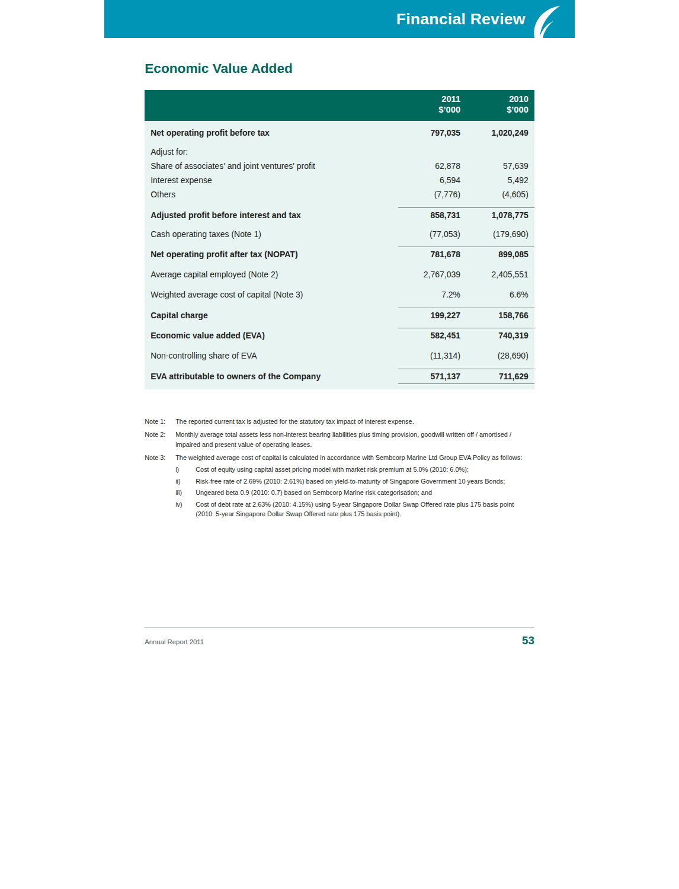Financial Review
Economic Value Added
| | 2011 $’000 | 2010 $’000 |
| --- | --- | --- |
| Net operating profit before tax | 797,035 | 1,020,249 |
| Adjust for: | | |
| Share of associates' and joint ventures' profit | 62,878 | 57,639 |
| Interest expense | 6,594 | 5,492 |
| Others | (7,776) | (4,605) |
| Adjusted profit before interest and tax | 858,731 | 1,078,775 |
| Cash operating taxes (Note 1) | (77,053) | (179,690) |
| Net operating profit after tax (NOPAT) | 781,678 | 899,085 |
| Average capital employed (Note 2) | 2,767,039 | 2,405,551 |
| Weighted average cost of capital (Note 3) | 7.2% | 6.6% |
| Capital charge | 199,227 | 158,766 |
| Economic value added (EVA) | 582,451 | 740,319 |
| Non-controlling share of EVA | (11,314) | (28,690) |
| EVA attributable to owners of the Company | 571,137 | 711,629 |
Note 1:
The reported current tax is adjusted for the statutory tax impact of interest expense.
Note 2:
Monthly average total assets less non-interest bearing liabilities plus timing provision, goodwill written off / amortised / impaired and present value of operating leases.
Note 3:
The weighted average cost of capital is calculated in accordance with Sembcorp Marine Ltd Group EVA Policy as follows:
i) Cost of equity using capital asset pricing model with market risk premium at 5.0% (2010: 6.0%);
ii) Risk-free rate of 2.69% (2010: 2.61%) based on yield-to-maturity of Singapore Government 10 years Bonds;
iii) Ungeared beta 0.9 (2010: 0.7) based on Sembcorp Marine risk categorisation; and
iv) Cost of debt rate at 2.63% (2010: 4.15%) using 5-year Singapore Dollar Swap Offered rate plus 175 basis point
(2010: 5-year Singapore Dollar Swap Offered rate plus 175 basis point).
Annual Report 2011
53